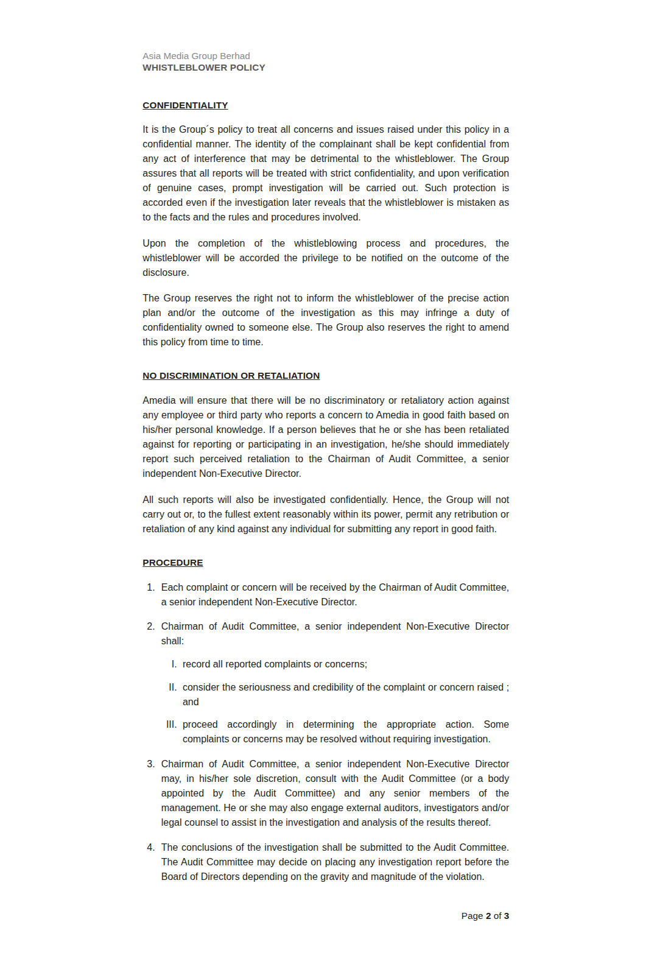Asia Media Group Berhad
WHISTLEBLOWER POLICY
CONFIDENTIALITY
It is the Group´s policy to treat all concerns and issues raised under this policy in a confidential manner. The identity of the complainant shall be kept confidential from any act of interference that may be detrimental to the whistleblower. The Group assures that all reports will be treated with strict confidentiality, and upon verification of genuine cases, prompt investigation will be carried out. Such protection is accorded even if the investigation later reveals that the whistleblower is mistaken as to the facts and the rules and procedures involved.
Upon the completion of the whistleblowing process and procedures, the whistleblower will be accorded the privilege to be notified on the outcome of the disclosure.
The Group reserves the right not to inform the whistleblower of the precise action plan and/or the outcome of the investigation as this may infringe a duty of confidentiality owned to someone else. The Group also reserves the right to amend this policy from time to time.
NO DISCRIMINATION OR RETALIATION
Amedia will ensure that there will be no discriminatory or retaliatory action against any employee or third party who reports a concern to Amedia in good faith based on his/her personal knowledge. If a person believes that he or she has been retaliated against for reporting or participating in an investigation, he/she should immediately report such perceived retaliation to the Chairman of Audit Committee, a senior independent Non-Executive Director.
All such reports will also be investigated confidentially. Hence, the Group will not carry out or, to the fullest extent reasonably within its power, permit any retribution or retaliation of any kind against any individual for submitting any report in good faith.
PROCEDURE
Each complaint or concern will be received by the Chairman of Audit Committee, a senior independent Non-Executive Director.
Chairman of Audit Committee, a senior independent Non-Executive Director shall:
record all reported complaints or concerns;
consider the seriousness and credibility of the complaint or concern raised ; and
proceed accordingly in determining the appropriate action. Some complaints or concerns may be resolved without requiring investigation.
Chairman of Audit Committee, a senior independent Non-Executive Director may, in his/her sole discretion, consult with the Audit Committee (or a body appointed by the Audit Committee) and any senior members of the management. He or she may also engage external auditors, investigators and/or legal counsel to assist in the investigation and analysis of the results thereof.
The conclusions of the investigation shall be submitted to the Audit Committee. The Audit Committee may decide on placing any investigation report before the Board of Directors depending on the gravity and magnitude of the violation.
Page 2 of 3